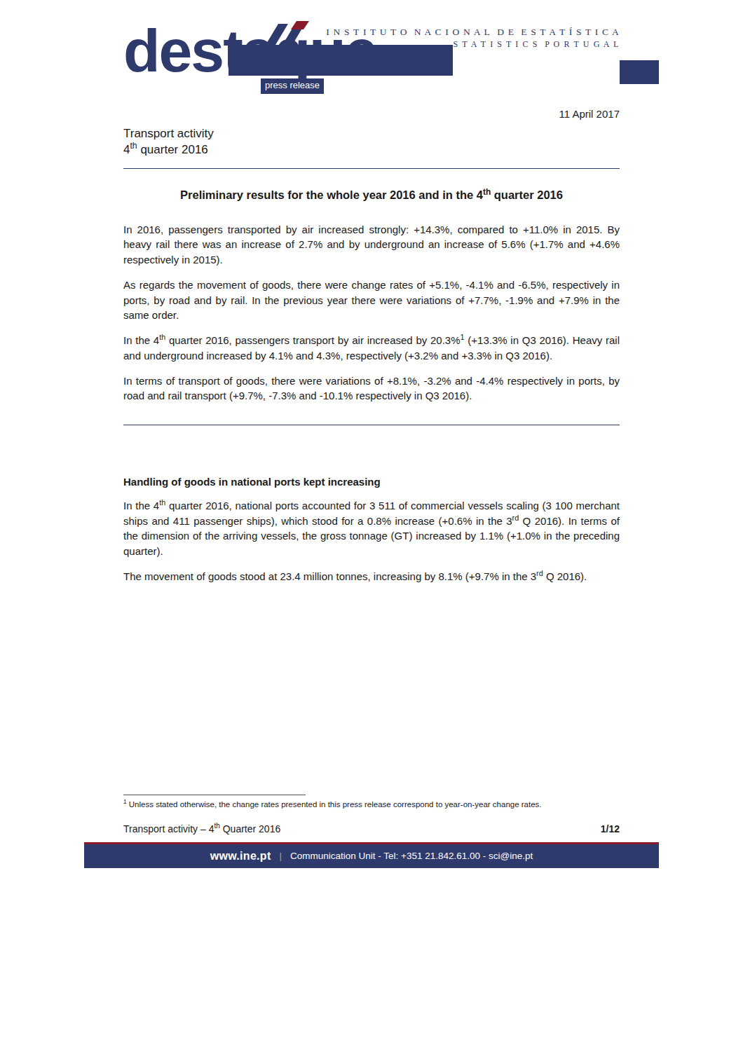destaque
press release
I N S T I T U T O N A C I O N A L D E E S T A T Í S T I C A
S T A T I S T I C S P O R T U G A L
11 April 2017
Transport activity
4th quarter 2016
Preliminary results for the whole year 2016 and in the 4th quarter 2016
In 2016, passengers transported by air increased strongly: +14.3%, compared to +11.0% in 2015. By heavy rail there was an increase of 2.7% and by underground an increase of 5.6% (+1.7% and +4.6% respectively in 2015).
As regards the movement of goods, there were change rates of +5.1%, -4.1% and -6.5%, respectively in ports, by road and by rail. In the previous year there were variations of +7.7%, -1.9% and +7.9% in the same order.
In the 4th quarter 2016, passengers transport by air increased by 20.3%1 (+13.3% in Q3 2016). Heavy rail and underground increased by 4.1% and 4.3%, respectively (+3.2% and +3.3% in Q3 2016).
In terms of transport of goods, there were variations of +8.1%, -3.2% and -4.4% respectively in ports, by road and rail transport (+9.7%, -7.3% and -10.1% respectively in Q3 2016).
Handling of goods in national ports kept increasing
In the 4th quarter 2016, national ports accounted for 3 511 of commercial vessels scaling (3 100 merchant ships and 411 passenger ships), which stood for a 0.8% increase (+0.6% in the 3rd Q 2016). In terms of the dimension of the arriving vessels, the gross tonnage (GT) increased by 1.1% (+1.0% in the preceding quarter).
The movement of goods stood at 23.4 million tonnes, increasing by 8.1% (+9.7% in the 3rd Q 2016).
1 Unless stated otherwise, the change rates presented in this press release correspond to year-on-year change rates.
Transport activity – 4th Quarter 2016
1/12
www.ine.pt | Communication Unit - Tel: +351 21.842.61.00 - sci@ine.pt